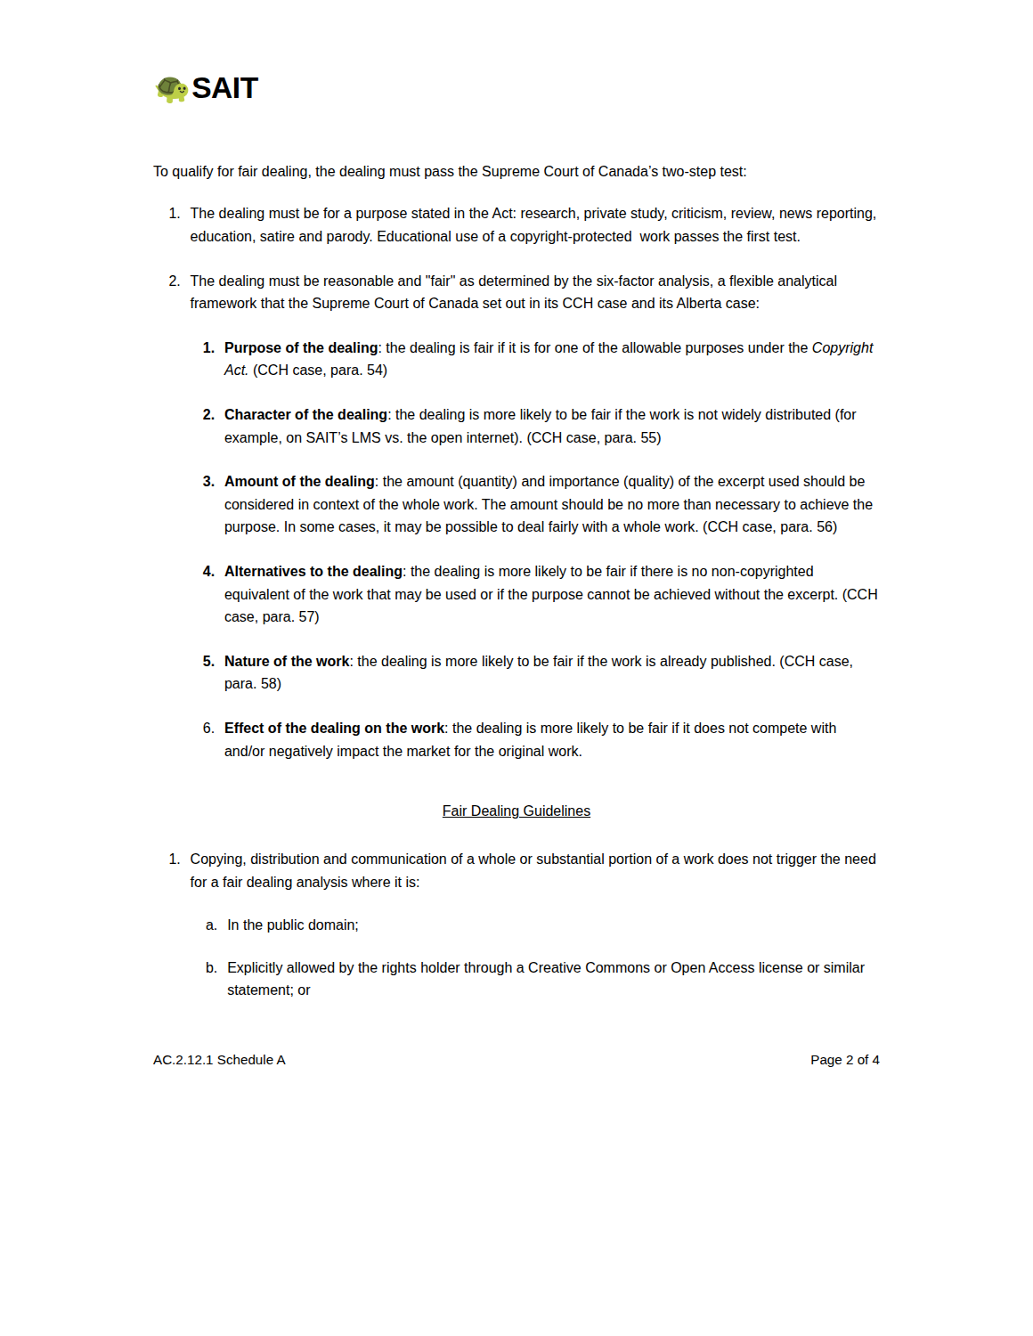🐢SAIT
To qualify for fair dealing, the dealing must pass the Supreme Court of Canada’s two-step test:
The dealing must be for a purpose stated in the Act: research, private study, criticism, review, news reporting, education, satire and parody. Educational use of a copyright-protected work passes the first test.
The dealing must be reasonable and "fair" as determined by the six-factor analysis, a flexible analytical framework that the Supreme Court of Canada set out in its CCH case and its Alberta case:
Purpose of the dealing: the dealing is fair if it is for one of the allowable purposes under the Copyright Act. (CCH case, para. 54)
Character of the dealing: the dealing is more likely to be fair if the work is not widely distributed (for example, on SAIT’s LMS vs. the open internet). (CCH case, para. 55)
Amount of the dealing: the amount (quantity) and importance (quality) of the excerpt used should be considered in context of the whole work. The amount should be no more than necessary to achieve the purpose. In some cases, it may be possible to deal fairly with a whole work. (CCH case, para. 56)
Alternatives to the dealing: the dealing is more likely to be fair if there is no non-copyrighted equivalent of the work that may be used or if the purpose cannot be achieved without the excerpt. (CCH case, para. 57)
Nature of the work: the dealing is more likely to be fair if the work is already published. (CCH case, para. 58)
Effect of the dealing on the work: the dealing is more likely to be fair if it does not compete with and/or negatively impact the market for the original work.
Fair Dealing Guidelines
Copying, distribution and communication of a whole or substantial portion of a work does not trigger the need for a fair dealing analysis where it is:
In the public domain;
Explicitly allowed by the rights holder through a Creative Commons or Open Access license or similar statement; or
AC.2.12.1 Schedule A Page 2 of 4